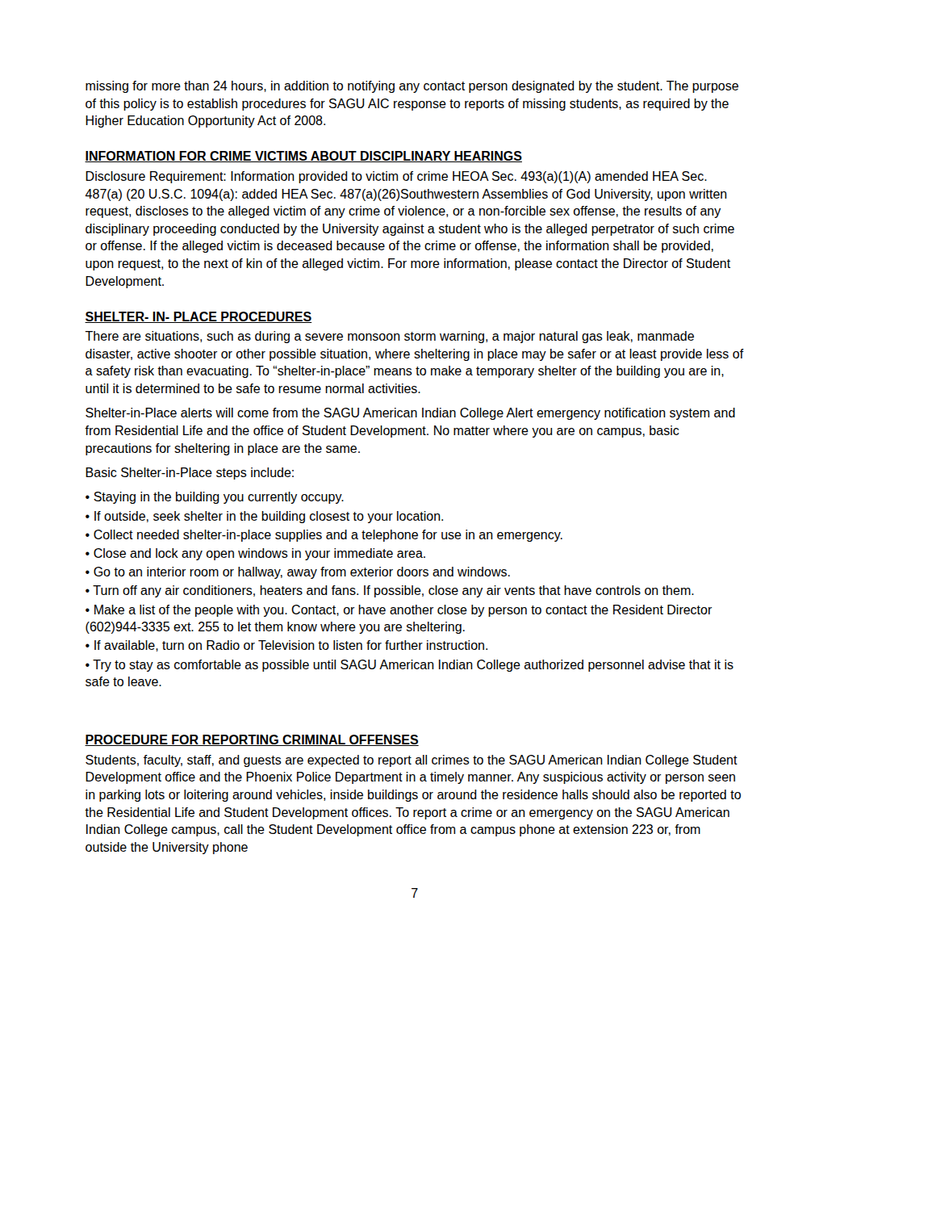missing for more than 24 hours, in addition to notifying any contact person designated by the student. The purpose of this policy is to establish procedures for SAGU AIC response to reports of missing students, as required by the Higher Education Opportunity Act of 2008.
Information for Crime Victims About Disciplinary Hearings
Disclosure Requirement: Information provided to victim of crime HEOA Sec. 493(a)(1)(A) amended HEA Sec. 487(a) (20 U.S.C. 1094(a): added HEA Sec. 487(a)(26)Southwestern Assemblies of God University, upon written request, discloses to the alleged victim of any crime of violence, or a non-forcible sex offense, the results of any disciplinary proceeding conducted by the University against a student who is the alleged perpetrator of such crime or offense. If the alleged victim is deceased because of the crime or offense, the information shall be provided, upon request, to the next of kin of the alleged victim. For more information, please contact the Director of Student Development.
Shelter- In- Place Procedures
There are situations, such as during a severe monsoon storm warning, a major natural gas leak, manmade disaster, active shooter or other possible situation, where sheltering in place may be safer or at least provide less of a safety risk than evacuating. To “shelter-in-place” means to make a temporary shelter of the building you are in, until it is determined to be safe to resume normal activities.
Shelter-in-Place alerts will come from the SAGU American Indian College Alert emergency notification system and from Residential Life and the office of Student Development. No matter where you are on campus, basic precautions for sheltering in place are the same.
Basic Shelter-in-Place steps include:
Staying in the building you currently occupy.
If outside, seek shelter in the building closest to your location.
Collect needed shelter-in-place supplies and a telephone for use in an emergency.
Close and lock any open windows in your immediate area.
Go to an interior room or hallway, away from exterior doors and windows.
Turn off any air conditioners, heaters and fans. If possible, close any air vents that have controls on them.
Make a list of the people with you. Contact, or have another close by person to contact the Resident Director (602)944-3335 ext. 255 to let them know where you are sheltering.
If available, turn on Radio or Television to listen for further instruction.
Try to stay as comfortable as possible until SAGU American Indian College authorized personnel advise that it is safe to leave.
Procedure for Reporting Criminal Offenses
Students, faculty, staff, and guests are expected to report all crimes to the SAGU American Indian College Student Development office and the Phoenix Police Department in a timely manner. Any suspicious activity or person seen in parking lots or loitering around vehicles, inside buildings or around the residence halls should also be reported to the Residential Life and Student Development offices. To report a crime or an emergency on the SAGU American Indian College campus, call the Student Development office from a campus phone at extension 223 or, from outside the University phone
7